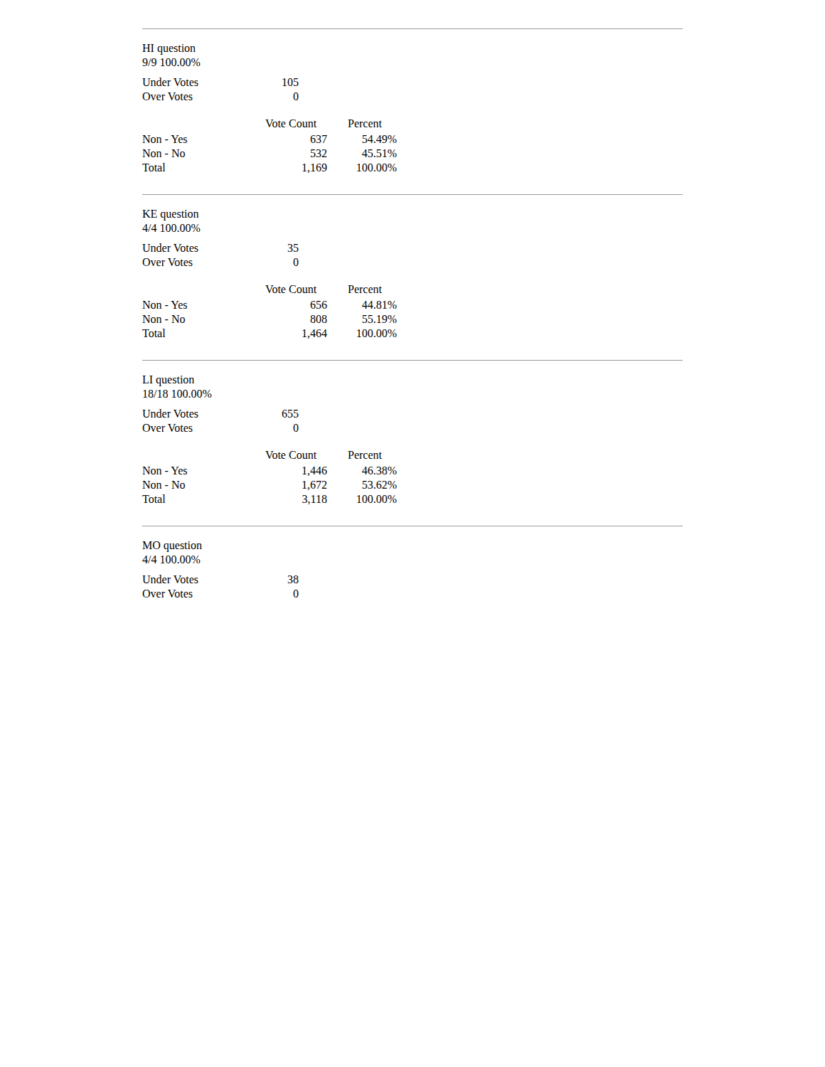HI question
9/9 100.00%
| Under Votes | 105 |
| Over Votes | 0 |
| | Vote Count | Percent |
| --- | --- | --- |
| Non - Yes | 637 | 54.49% |
| Non - No | 532 | 45.51% |
| Total | 1,169 | 100.00% |
KE question
4/4 100.00%
| Under Votes | 35 |
| Over Votes | 0 |
| | Vote Count | Percent |
| --- | --- | --- |
| Non - Yes | 656 | 44.81% |
| Non - No | 808 | 55.19% |
| Total | 1,464 | 100.00% |
LI question
18/18 100.00%
| Under Votes | 655 |
| Over Votes | 0 |
| | Vote Count | Percent |
| --- | --- | --- |
| Non - Yes | 1,446 | 46.38% |
| Non - No | 1,672 | 53.62% |
| Total | 3,118 | 100.00% |
MO question
4/4 100.00%
| Under Votes | 38 |
| Over Votes | 0 |